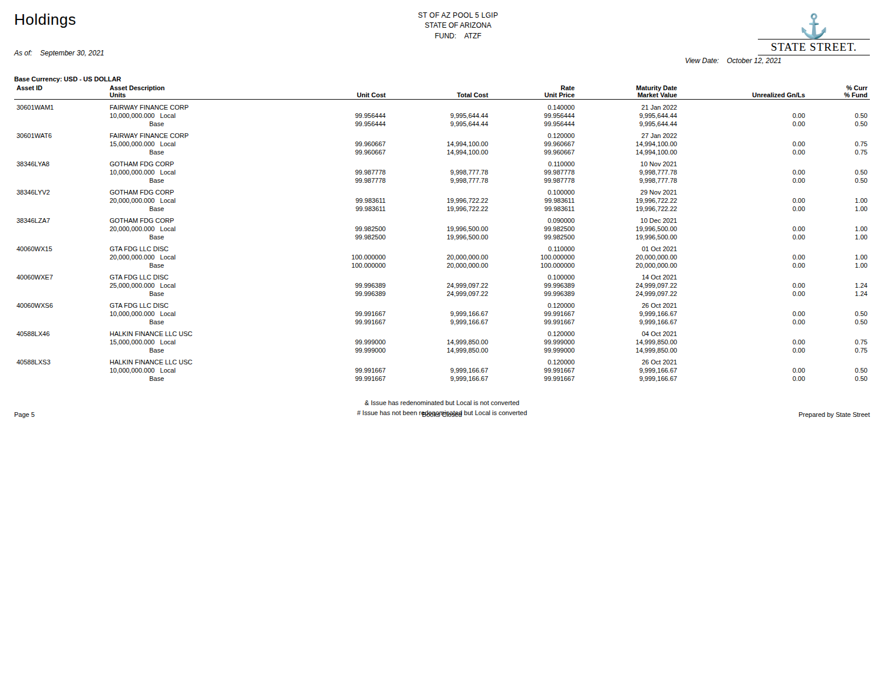Holdings
ST OF AZ POOL 5 LGIP
STATE OF ARIZONA
FUND: ATZF
⚓
STATE STREET.
As of: September 30, 2021
View Date: October 12, 2021
Base Currency: USD - US DOLLAR
| Asset ID | Asset Description | | | Rate | Maturity Date | | % Curr |
| --- | --- | --- | --- | --- | --- | --- | --- |
| | Units | Unit Cost | Total Cost | Unit Price | Market Value | Unrealized Gn/Ls | % Fund |
| 30601WAM1 | FAIRWAY FINANCE CORP | | | 0.140000 | 21 Jan 2022 | | |
| | 10,000,000.000 Local | 99.956444 | 9,995,644.44 | 99.956444 | 9,995,644.44 | 0.00 | 0.50 |
| | Base | 99.956444 | 9,995,644.44 | 99.956444 | 9,995,644.44 | 0.00 | 0.50 |
| 30601WAT6 | FAIRWAY FINANCE CORP | | | 0.120000 | 27 Jan 2022 | | |
| | 15,000,000.000 Local | 99.960667 | 14,994,100.00 | 99.960667 | 14,994,100.00 | 0.00 | 0.75 |
| | Base | 99.960667 | 14,994,100.00 | 99.960667 | 14,994,100.00 | 0.00 | 0.75 |
| 38346LYA8 | GOTHAM FDG CORP | | | 0.110000 | 10 Nov 2021 | | |
| | 10,000,000.000 Local | 99.987778 | 9,998,777.78 | 99.987778 | 9,998,777.78 | 0.00 | 0.50 |
| | Base | 99.987778 | 9,998,777.78 | 99.987778 | 9,998,777.78 | 0.00 | 0.50 |
| 38346LYV2 | GOTHAM FDG CORP | | | 0.100000 | 29 Nov 2021 | | |
| | 20,000,000.000 Local | 99.983611 | 19,996,722.22 | 99.983611 | 19,996,722.22 | 0.00 | 1.00 |
| | Base | 99.983611 | 19,996,722.22 | 99.983611 | 19,996,722.22 | 0.00 | 1.00 |
| 38346LZA7 | GOTHAM FDG CORP | | | 0.090000 | 10 Dec 2021 | | |
| | 20,000,000.000 Local | 99.982500 | 19,996,500.00 | 99.982500 | 19,996,500.00 | 0.00 | 1.00 |
| | Base | 99.982500 | 19,996,500.00 | 99.982500 | 19,996,500.00 | 0.00 | 1.00 |
| 40060WX15 | GTA FDG LLC DISC | | | 0.110000 | 01 Oct 2021 | | |
| | 20,000,000.000 Local | 100.000000 | 20,000,000.00 | 100.000000 | 20,000,000.00 | 0.00 | 1.00 |
| | Base | 100.000000 | 20,000,000.00 | 100.000000 | 20,000,000.00 | 0.00 | 1.00 |
| 40060WXE7 | GTA FDG LLC DISC | | | 0.100000 | 14 Oct 2021 | | |
| | 25,000,000.000 Local | 99.996389 | 24,999,097.22 | 99.996389 | 24,999,097.22 | 0.00 | 1.24 |
| | Base | 99.996389 | 24,999,097.22 | 99.996389 | 24,999,097.22 | 0.00 | 1.24 |
| 40060WXS6 | GTA FDG LLC DISC | | | 0.120000 | 26 Oct 2021 | | |
| | 10,000,000.000 Local | 99.991667 | 9,999,166.67 | 99.991667 | 9,999,166.67 | 0.00 | 0.50 |
| | Base | 99.991667 | 9,999,166.67 | 99.991667 | 9,999,166.67 | 0.00 | 0.50 |
| 40588LX46 | HALKIN FINANCE LLC USC | | | 0.120000 | 04 Oct 2021 | | |
| | 15,000,000.000 Local | 99.999000 | 14,999,850.00 | 99.999000 | 14,999,850.00 | 0.00 | 0.75 |
| | Base | 99.999000 | 14,999,850.00 | 99.999000 | 14,999,850.00 | 0.00 | 0.75 |
| 40588LXS3 | HALKIN FINANCE LLC USC | | | 0.120000 | 26 Oct 2021 | | |
| | 10,000,000.000 Local | 99.991667 | 9,999,166.67 | 99.991667 | 9,999,166.67 | 0.00 | 0.50 |
| | Base | 99.991667 | 9,999,166.67 | 99.991667 | 9,999,166.67 | 0.00 | 0.50 |
& Issue has redenominated but Local is not converted
# Issue has not been redenominated but Local is converted
Page 5
Books Closed
Prepared by State Street